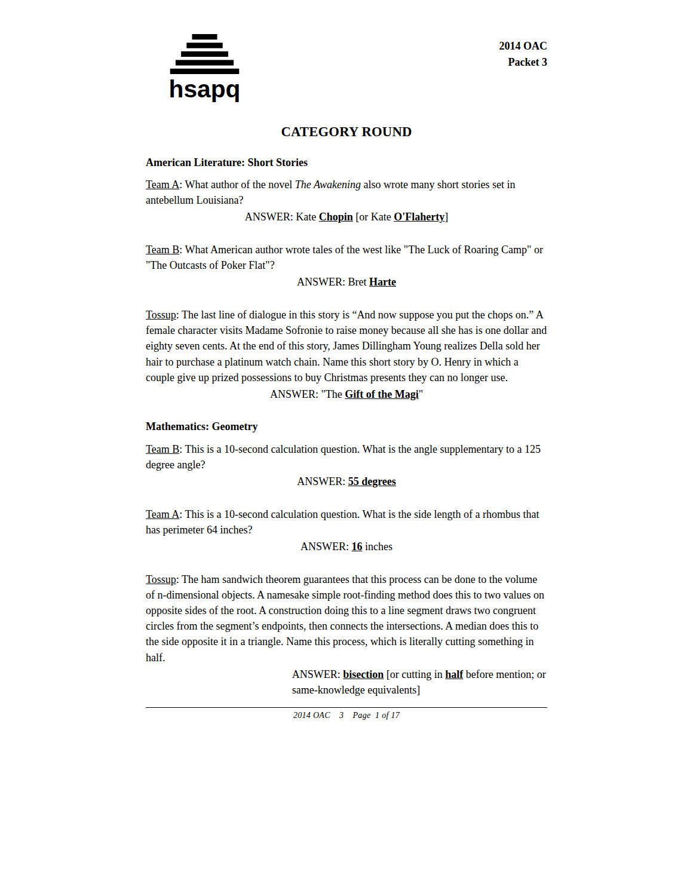hsapq
2014 OAC
Packet 3
CATEGORY ROUND
American Literature: Short Stories
Team A: What author of the novel The Awakening also wrote many short stories set in antebellum Louisiana?
ANSWER: Kate Chopin [or Kate O'Flaherty]
Team B: What American author wrote tales of the west like "The Luck of Roaring Camp" or "The Outcasts of Poker Flat"?
ANSWER: Bret Harte
Tossup: The last line of dialogue in this story is “And now suppose you put the chops on.” A female character visits Madame Sofronie to raise money because all she has is one dollar and eighty seven cents. At the end of this story, James Dillingham Young realizes Della sold her hair to purchase a platinum watch chain. Name this short story by O. Henry in which a couple give up prized possessions to buy Christmas presents they can no longer use.
ANSWER: "The Gift of the Magi"
Mathematics: Geometry
Team B: This is a 10-second calculation question. What is the angle supplementary to a 125 degree angle?
ANSWER: 55 degrees
Team A: This is a 10-second calculation question. What is the side length of a rhombus that has perimeter 64 inches?
ANSWER: 16 inches
Tossup: The ham sandwich theorem guarantees that this process can be done to the volume of n-dimensional objects. A namesake simple root-finding method does this to two values on opposite sides of the root. A construction doing this to a line segment draws two congruent circles from the segment’s endpoints, then connects the intersections. A median does this to the side opposite it in a triangle. Name this process, which is literally cutting something in half.
ANSWER: bisection [or cutting in half before mention; or same-knowledge equivalents]
2014 OAC 3 Page 1 of 17